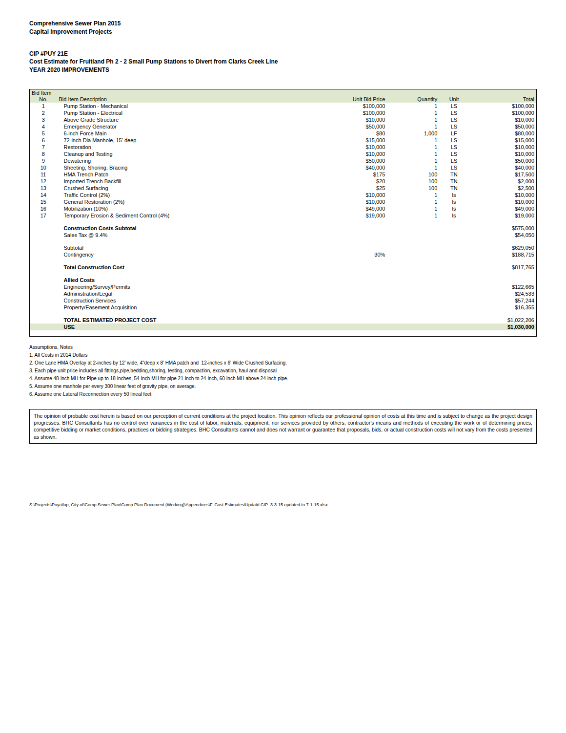Comprehensive Sewer Plan 2015
Capital Improvement Projects
CIP #PUY 21E
Cost Estimate for Fruitland Ph 2 - 2 Small Pump Stations to Divert from Clarks Creek Line
YEAR 2020 IMPROVEMENTS
| Bid Item |
| No. | Bid Item Description | Unit Bid Price | Quantity | Unit | Total |
| 1 | Pump Station - Mechanical | $100,000 | 1 | LS | $100,000 |
| 2 | Pump Station - Electrical | $100,000 | 1 | LS | $100,000 |
| 3 | Above Grade Structure | $10,000 | 1 | LS | $10,000 |
| 4 | Emergency Generator | $50,000 | 1 | LS | $50,000 |
| 5 | 6-inch Force Main | $80 | 1,000 | LF | $80,000 |
| 6 | 72-inch Dia Manhole, 15' deep | $15,000 | 1 | LS | $15,000 |
| 7 | Restoration | $10,000 | 1 | LS | $10,000 |
| 8 | Cleanup and Testing | $10,000 | 1 | LS | $10,000 |
| 9 | Dewatering | $50,000 | 1 | LS | $50,000 |
| 10 | Sheeting, Shoring, Bracing | $40,000 | 1 | LS | $40,000 |
| 11 | HMA Trench Patch | $175 | 100 | TN | $17,500 |
| 12 | Imported Trench Backfill | $20 | 100 | TN | $2,000 |
| 13 | Crushed Surfacing | $25 | 100 | TN | $2,500 |
| 14 | Traffic Control (2%) | $10,000 | 1 | ls | $10,000 |
| 15 | General Restoration (2%) | $10,000 | 1 | ls | $10,000 |
| 16 | Mobilization (10%) | $49,000 | 1 | ls | $49,000 |
| 17 | Temporary Erosion & Sediment Control (4%) | $19,000 | 1 | ls | $19,000 |
| | Construction Costs Subtotal | | | | $575,000 |
| | Sales Tax @ 9.4% | | | | $54,050 |
| | Subtotal | | | | $629,050 |
| | Contingency | 30% | | | $188,715 |
| | Total Construction Cost | | | | $817,765 |
| | Allied Costs | | | | |
| | Engineering/Survey/Permits | | | | $122,665 |
| | Administration/Legal | | | | $24,533 |
| | Construction Services | | | | $57,244 |
| | Property/Easement Acquisition | | | | $16,355 |
| | TOTAL ESTIMATED PROJECT COST | | | | $1,022,206 |
| | USE | | | | $1,030,000 |
Assumptions, Notes
1. All Costs in 2014 Dollars
2. One Lane HMA Overlay at 2-inches by 12' wide, 4"deep x 8' HMA patch and 12-inches x 6' Wide Crushed Surfacing.
3. Each pipe unit price includes all fittings,pipe,bedding,shoring, testing, compaction, excavation, haul and disposal
4. Assume 48-inch MH for Pipe up to 18-inches, 54-inch MH for pipe 21-inch to 24-inch, 60-inch MH above 24-inch pipe.
5. Assume one manhole per every 300 linear feet of gravity pipe, on average.
6. Assume one Lateral Reconnection every 50 lineal feet
The opinion of probable cost herein is based on our perception of current conditions at the project location. This opinion reflects our professional opinion of costs at this time and is subject to change as the project design progresses. BHC Consultants has no control over variances in the cost of labor, materials, equipment; nor services provided by others, contractor's means and methods of executing the work or of determining prices, competitive bidding or market conditions, practices or bidding strategies. BHC Consultants cannot and does not warrant or guarantee that proposals, bids, or actual construction costs will not vary from the costs presented as shown.
S:\Projects\Puyallup, City of\Comp Sewer Plan\Comp Plan Document (Working)\Appendices\F. Cost Estimates\Updatd CIP_3-3-15 updated to 7-1-15.xlsx